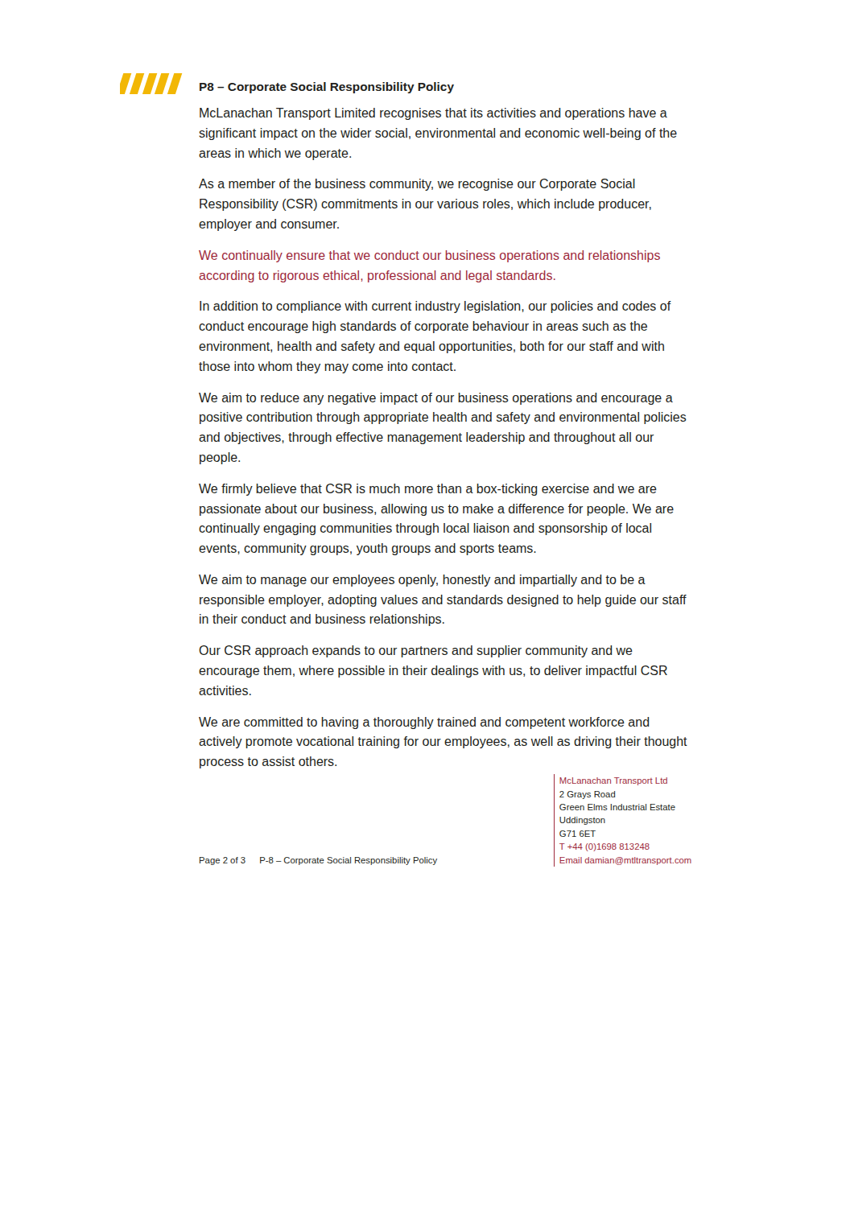P8 – Corporate Social Responsibility Policy
McLanachan Transport Limited recognises that its activities and operations have a significant impact on the wider social, environmental and economic well-being of the areas in which we operate.
As a member of the business community, we recognise our Corporate Social Responsibility (CSR) commitments in our various roles, which include producer, employer and consumer.
We continually ensure that we conduct our business operations and relationships according to rigorous ethical, professional and legal standards.
In addition to compliance with current industry legislation, our policies and codes of conduct encourage high standards of corporate behaviour in areas such as the environment, health and safety and equal opportunities, both for our staff and with those into whom they may come into contact.
We aim to reduce any negative impact of our business operations and encourage a positive contribution through appropriate health and safety and environmental policies and objectives, through effective management leadership and throughout all our people.
We firmly believe that CSR is much more than a box-ticking exercise and we are passionate about our business, allowing us to make a difference for people. We are continually engaging communities through local liaison and sponsorship of local events, community groups, youth groups and sports teams.
We aim to manage our employees openly, honestly and impartially and to be a responsible employer, adopting values and standards designed to help guide our staff in their conduct and business relationships.
Our CSR approach expands to our partners and supplier community and we encourage them, where possible in their dealings with us, to deliver impactful CSR activities.
We are committed to having a thoroughly trained and competent workforce and actively promote vocational training for our employees, as well as driving their thought process to assist others.
Page 2 of 3 P-8 – Corporate Social Responsibility Policy
McLanachan Transport Ltd
2 Grays Road
Green Elms Industrial Estate
Uddingston
G71 6ET
T +44 (0)1698 813248
Email damian@mtltransport.com